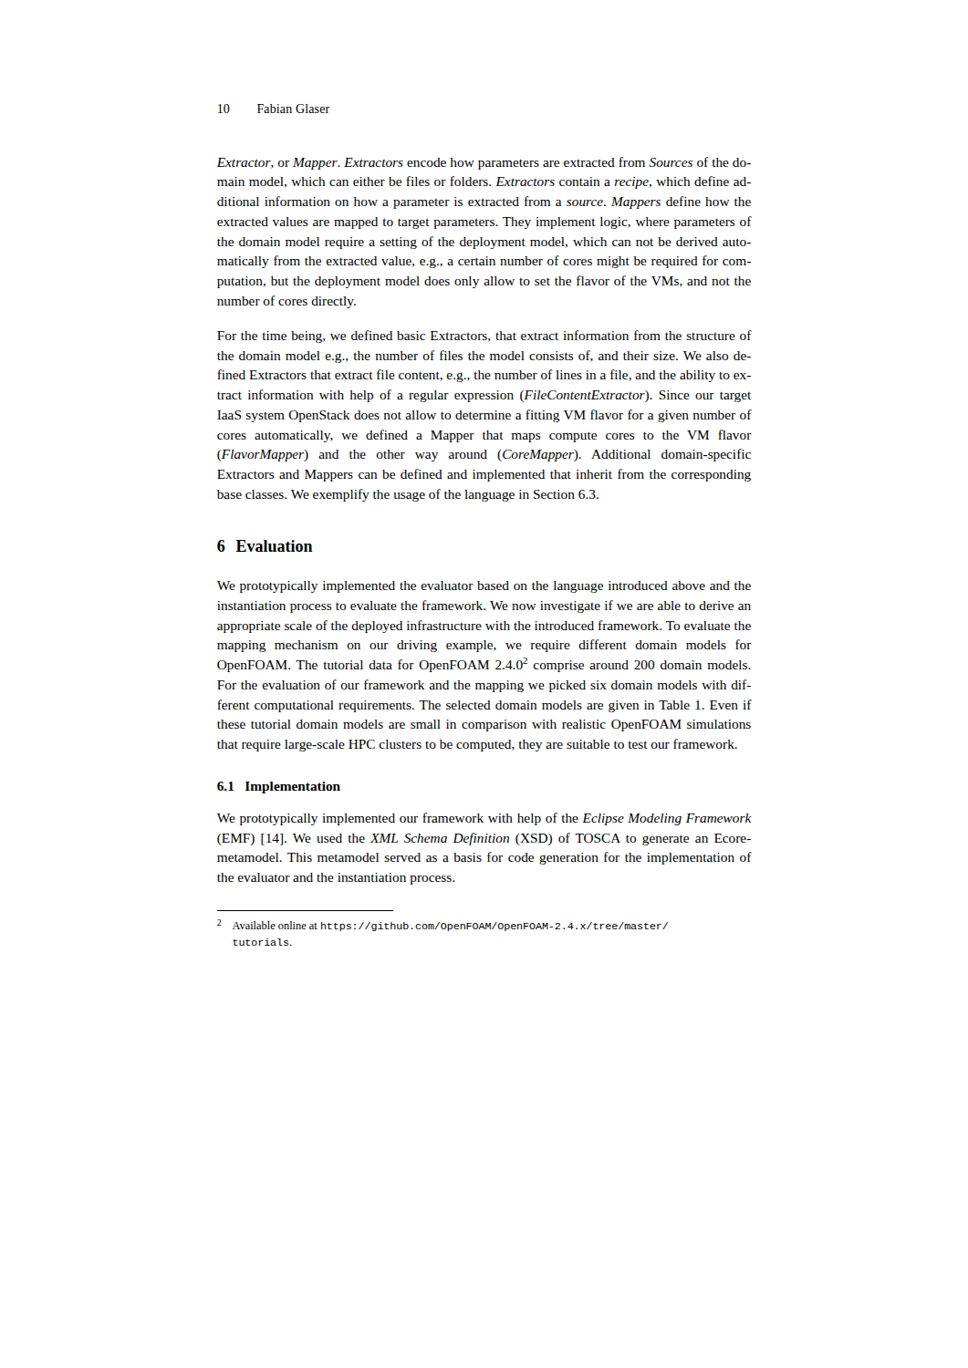10 Fabian Glaser
Extractor, or Mapper. Extractors encode how parameters are extracted from Sources of the domain model, which can either be files or folders. Extractors contain a recipe, which define additional information on how a parameter is extracted from a source. Mappers define how the extracted values are mapped to target parameters. They implement logic, where parameters of the domain model require a setting of the deployment model, which can not be derived automatically from the extracted value, e.g., a certain number of cores might be required for computation, but the deployment model does only allow to set the flavor of the VMs, and not the number of cores directly.
For the time being, we defined basic Extractors, that extract information from the structure of the domain model e.g., the number of files the model consists of, and their size. We also defined Extractors that extract file content, e.g., the number of lines in a file, and the ability to extract information with help of a regular expression (FileContentExtractor). Since our target IaaS system OpenStack does not allow to determine a fitting VM flavor for a given number of cores automatically, we defined a Mapper that maps compute cores to the VM flavor (FlavorMapper) and the other way around (CoreMapper). Additional domain-specific Extractors and Mappers can be defined and implemented that inherit from the corresponding base classes. We exemplify the usage of the language in Section 6.3.
6 Evaluation
We prototypically implemented the evaluator based on the language introduced above and the instantiation process to evaluate the framework. We now investigate if we are able to derive an appropriate scale of the deployed infrastructure with the introduced framework. To evaluate the mapping mechanism on our driving example, we require different domain models for OpenFOAM. The tutorial data for OpenFOAM 2.4.02 comprise around 200 domain models. For the evaluation of our framework and the mapping we picked six domain models with different computational requirements. The selected domain models are given in Table 1. Even if these tutorial domain models are small in comparison with realistic OpenFOAM simulations that require large-scale HPC clusters to be computed, they are suitable to test our framework.
6.1 Implementation
We prototypically implemented our framework with help of the Eclipse Modeling Framework (EMF) [14]. We used the XML Schema Definition (XSD) of TOSCA to generate an Ecore-metamodel. This metamodel served as a basis for code generation for the implementation of the evaluator and the instantiation process.
2 Available online at https://github.com/OpenFOAM/OpenFOAM-2.4.x/tree/master/
tutorials.